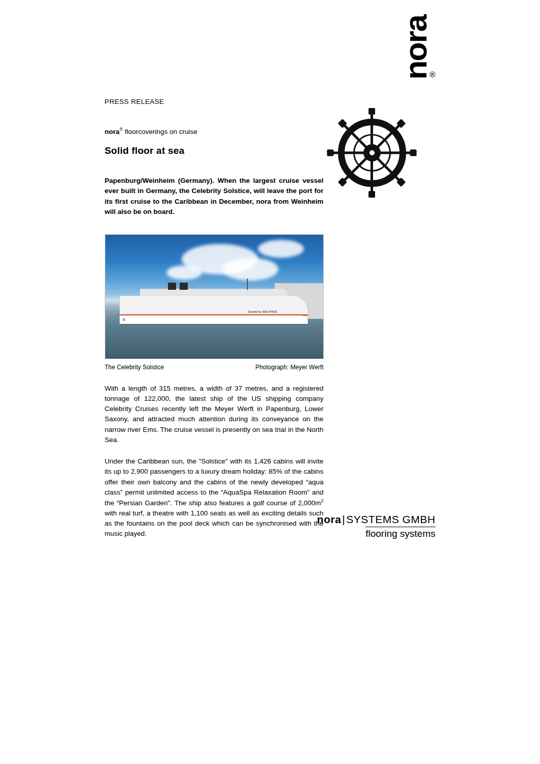nora®
PRESS RELEASE
nora® floorcoverings on cruise
Solid floor at sea
Papenburg/Weinheim (Germany). When the largest cruise vessel ever built in Germany, the Celebrity Solstice, will leave the port for its first cruise to the Caribbean in December, nora from Weinheim will also be on board.
Celebrity SOLSTICE
X
The Celebrity Solstice Photograph: Meyer Werft
With a length of 315 metres, a width of 37 metres, and a registered tonnage of 122,000, the latest ship of the US shipping company Celebrity Cruises recently left the Meyer Werft in Papenburg, Lower Saxony, and attracted much attention during its conveyance on the narrow river Ems. The cruise vessel is presently on sea trial in the North Sea.
Under the Caribbean sun, the "Solstice" with its 1,426 cabins will invite its up to 2,900 passengers to a luxury dream holiday: 85% of the cabins offer their own balcony and the cabins of the newly developed “aqua class” permit unlimited access to the “AquaSpa Relaxation Room” and the “Persian Garden". The ship also features a golf course of 2,000m2 with real turf, a theatre with 1,100 seats as well as exciting details such as the fountains on the pool deck which can be synchronised with the music played.
nora|SYSTEMS GMBH
flooring systems